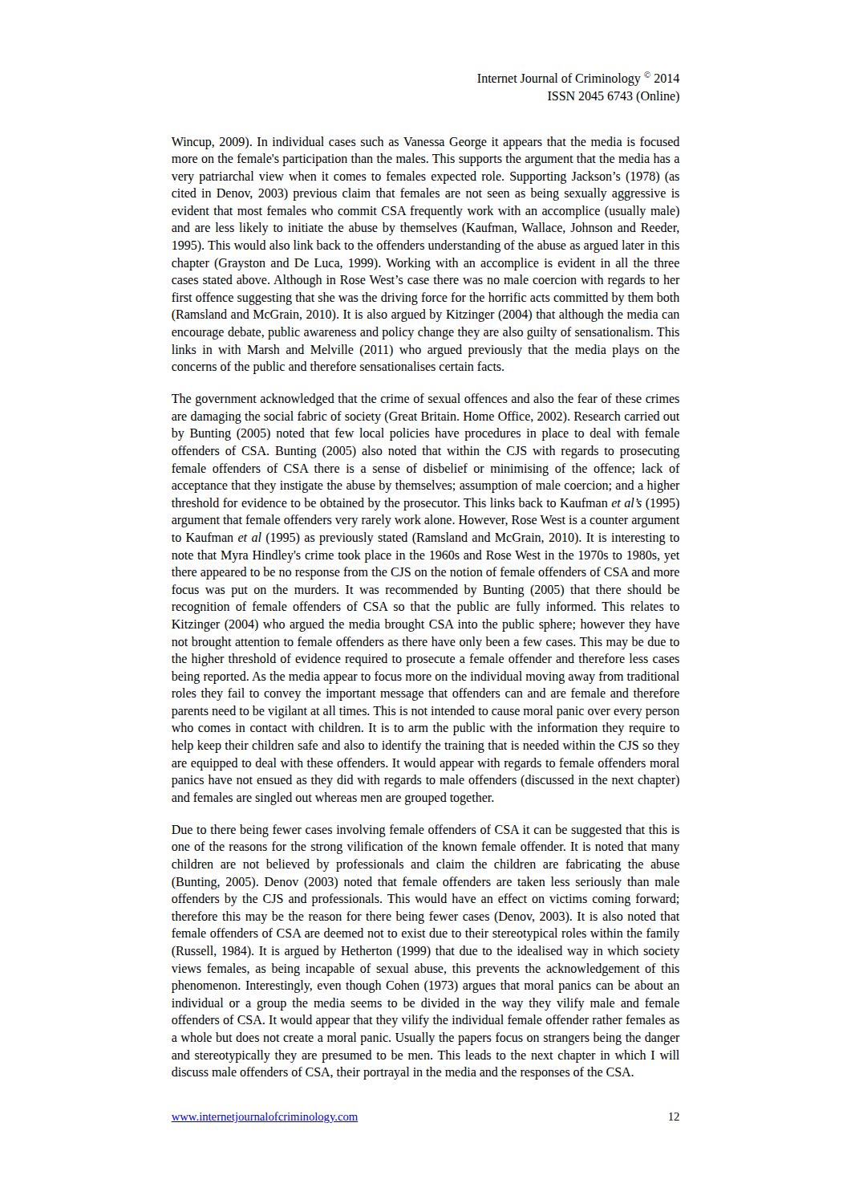Internet Journal of Criminology © 2014 ISSN 2045 6743 (Online)
Wincup, 2009). In individual cases such as Vanessa George it appears that the media is focused more on the female's participation than the males. This supports the argument that the media has a very patriarchal view when it comes to females expected role. Supporting Jackson’s (1978) (as cited in Denov, 2003) previous claim that females are not seen as being sexually aggressive is evident that most females who commit CSA frequently work with an accomplice (usually male) and are less likely to initiate the abuse by themselves (Kaufman, Wallace, Johnson and Reeder, 1995). This would also link back to the offenders understanding of the abuse as argued later in this chapter (Grayston and De Luca, 1999). Working with an accomplice is evident in all the three cases stated above. Although in Rose West’s case there was no male coercion with regards to her first offence suggesting that she was the driving force for the horrific acts committed by them both (Ramsland and McGrain, 2010). It is also argued by Kitzinger (2004) that although the media can encourage debate, public awareness and policy change they are also guilty of sensationalism. This links in with Marsh and Melville (2011) who argued previously that the media plays on the concerns of the public and therefore sensationalises certain facts.
The government acknowledged that the crime of sexual offences and also the fear of these crimes are damaging the social fabric of society (Great Britain. Home Office, 2002). Research carried out by Bunting (2005) noted that few local policies have procedures in place to deal with female offenders of CSA. Bunting (2005) also noted that within the CJS with regards to prosecuting female offenders of CSA there is a sense of disbelief or minimising of the offence; lack of acceptance that they instigate the abuse by themselves; assumption of male coercion; and a higher threshold for evidence to be obtained by the prosecutor. This links back to Kaufman et al’s (1995) argument that female offenders very rarely work alone. However, Rose West is a counter argument to Kaufman et al (1995) as previously stated (Ramsland and McGrain, 2010). It is interesting to note that Myra Hindley's crime took place in the 1960s and Rose West in the 1970s to 1980s, yet there appeared to be no response from the CJS on the notion of female offenders of CSA and more focus was put on the murders. It was recommended by Bunting (2005) that there should be recognition of female offenders of CSA so that the public are fully informed. This relates to Kitzinger (2004) who argued the media brought CSA into the public sphere; however they have not brought attention to female offenders as there have only been a few cases. This may be due to the higher threshold of evidence required to prosecute a female offender and therefore less cases being reported. As the media appear to focus more on the individual moving away from traditional roles they fail to convey the important message that offenders can and are female and therefore parents need to be vigilant at all times. This is not intended to cause moral panic over every person who comes in contact with children. It is to arm the public with the information they require to help keep their children safe and also to identify the training that is needed within the CJS so they are equipped to deal with these offenders. It would appear with regards to female offenders moral panics have not ensued as they did with regards to male offenders (discussed in the next chapter) and females are singled out whereas men are grouped together.
Due to there being fewer cases involving female offenders of CSA it can be suggested that this is one of the reasons for the strong vilification of the known female offender. It is noted that many children are not believed by professionals and claim the children are fabricating the abuse (Bunting, 2005). Denov (2003) noted that female offenders are taken less seriously than male offenders by the CJS and professionals. This would have an effect on victims coming forward; therefore this may be the reason for there being fewer cases (Denov, 2003). It is also noted that female offenders of CSA are deemed not to exist due to their stereotypical roles within the family (Russell, 1984). It is argued by Hetherton (1999) that due to the idealised way in which society views females, as being incapable of sexual abuse, this prevents the acknowledgement of this phenomenon. Interestingly, even though Cohen (1973) argues that moral panics can be about an individual or a group the media seems to be divided in the way they vilify male and female offenders of CSA. It would appear that they vilify the individual female offender rather females as a whole but does not create a moral panic. Usually the papers focus on strangers being the danger and stereotypically they are presumed to be men. This leads to the next chapter in which I will discuss male offenders of CSA, their portrayal in the media and the responses of the CSA.
www.internetjournalofcriminology.com 12